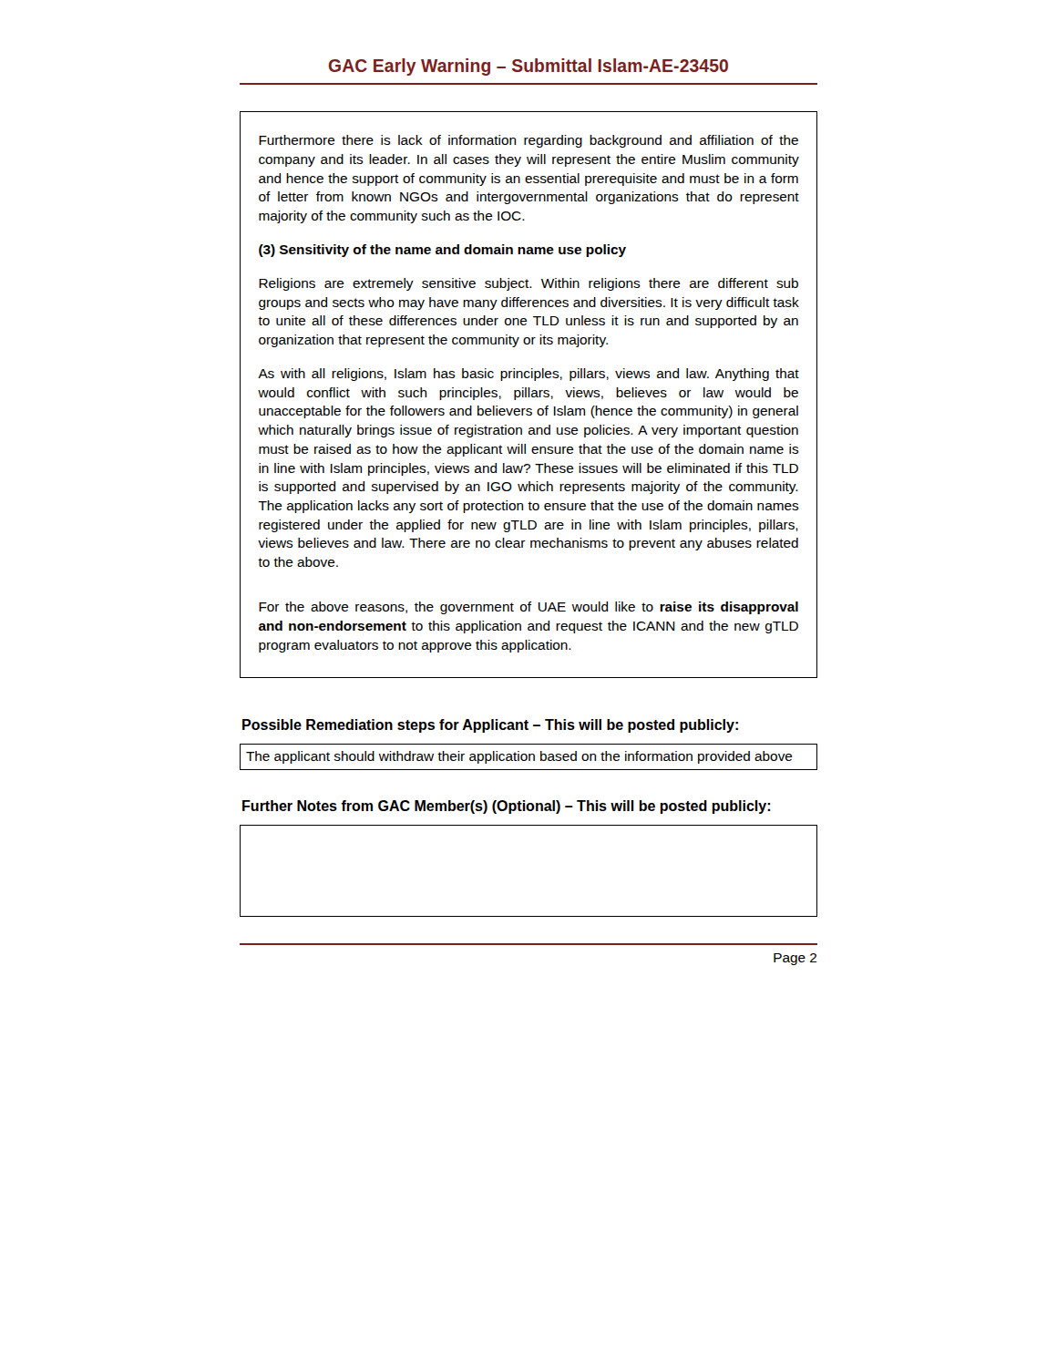GAC Early Warning – Submittal Islam-AE-23450
Furthermore there is lack of information regarding background and affiliation of the company and its leader. In all cases they will represent the entire Muslim community and hence the support of community is an essential prerequisite and must be in a form of letter from known NGOs and intergovernmental organizations that do represent majority of the community such as the IOC.
(3) Sensitivity of the name and domain name use policy
Religions are extremely sensitive subject. Within religions there are different sub groups and sects who may have many differences and diversities. It is very difficult task to unite all of these differences under one TLD unless it is run and supported by an organization that represent the community or its majority.
As with all religions, Islam has basic principles, pillars, views and law. Anything that would conflict with such principles, pillars, views, believes or law would be unacceptable for the followers and believers of Islam (hence the community) in general which naturally brings issue of registration and use policies. A very important question must be raised as to how the applicant will ensure that the use of the domain name is in line with Islam principles, views and law? These issues will be eliminated if this TLD is supported and supervised by an IGO which represents majority of the community. The application lacks any sort of protection to ensure that the use of the domain names registered under the applied for new gTLD are in line with Islam principles, pillars, views believes and law. There are no clear mechanisms to prevent any abuses related to the above.
For the above reasons, the government of UAE would like to raise its disapproval and non-endorsement to this application and request the ICANN and the new gTLD program evaluators to not approve this application.
Possible Remediation steps for Applicant – This will be posted publicly:
The applicant should withdraw their application based on the information provided above
Further Notes from GAC Member(s) (Optional) – This will be posted publicly:
Page 2